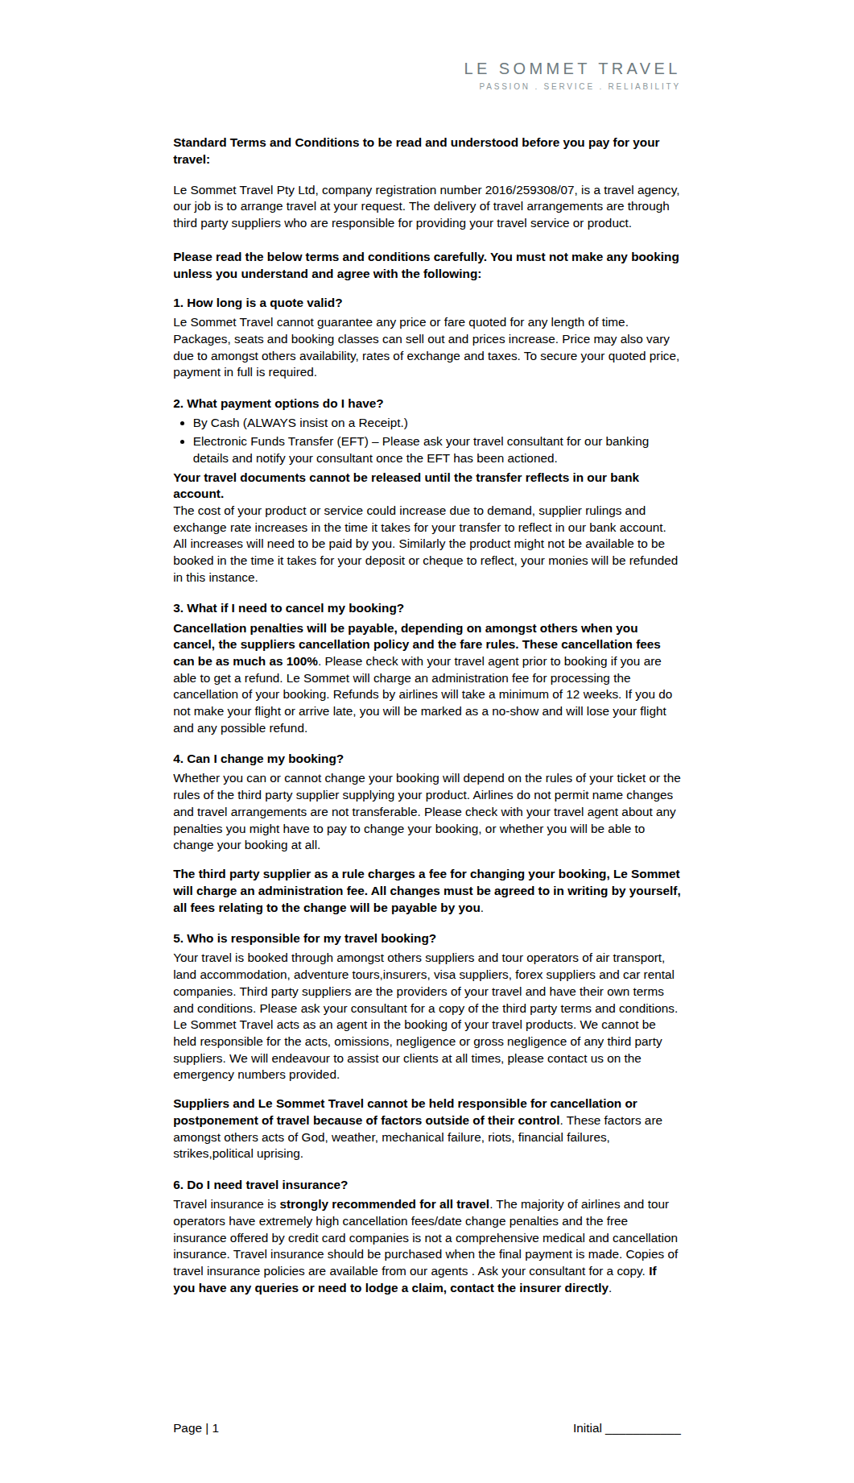LE SOMMET TRAVEL
PASSION . SERVICE . RELIABILITY
Standard Terms and Conditions to be read and understood before you pay for your travel:
Le Sommet Travel Pty Ltd, company registration number 2016/259308/07, is a travel agency, our job is to arrange travel at your request. The delivery of travel arrangements are through third party suppliers who are responsible for providing your travel service or product.
Please read the below terms and conditions carefully. You must not make any booking unless you understand and agree with the following:
1. How long is a quote valid?
Le Sommet Travel cannot guarantee any price or fare quoted for any length of time. Packages, seats and booking classes can sell out and prices increase. Price may also vary due to amongst others availability, rates of exchange and taxes. To secure your quoted price, payment in full is required.
2. What payment options do I have?
By Cash (ALWAYS insist on a Receipt.)
Electronic Funds Transfer (EFT) – Please ask your travel consultant for our banking details and notify your consultant once the EFT has been actioned.
Your travel documents cannot be released until the transfer reflects in our bank account.
The cost of your product or service could increase due to demand, supplier rulings and exchange rate increases in the time it takes for your transfer to reflect in our bank account. All increases will need to be paid by you. Similarly the product might not be available to be booked in the time it takes for your deposit or cheque to reflect, your monies will be refunded in this instance.
3. What if I need to cancel my booking?
Cancellation penalties will be payable, depending on amongst others when you cancel, the suppliers cancellation policy and the fare rules. These cancellation fees can be as much as 100%. Please check with your travel agent prior to booking if you are able to get a refund. Le Sommet will charge an administration fee for processing the cancellation of your booking. Refunds by airlines will take a minimum of 12 weeks. If you do not make your flight or arrive late, you will be marked as a no-show and will lose your flight and any possible refund.
4. Can I change my booking?
Whether you can or cannot change your booking will depend on the rules of your ticket or the rules of the third party supplier supplying your product. Airlines do not permit name changes and travel arrangements are not transferable. Please check with your travel agent about any penalties you might have to pay to change your booking, or whether you will be able to change your booking at all.
The third party supplier as a rule charges a fee for changing your booking, Le Sommet will charge an administration fee. All changes must be agreed to in writing by yourself, all fees relating to the change will be payable by you.
5. Who is responsible for my travel booking?
Your travel is booked through amongst others suppliers and tour operators of air transport, land accommodation, adventure tours,insurers, visa suppliers, forex suppliers and car rental companies. Third party suppliers are the providers of your travel and have their own terms and conditions. Please ask your consultant for a copy of the third party terms and conditions. Le Sommet Travel acts as an agent in the booking of your travel products. We cannot be held responsible for the acts, omissions, negligence or gross negligence of any third party suppliers. We will endeavour to assist our clients at all times, please contact us on the emergency numbers provided.
Suppliers and Le Sommet Travel cannot be held responsible for cancellation or postponement of travel because of factors outside of their control. These factors are amongst others acts of God, weather, mechanical failure, riots, financial failures, strikes,political uprising.
6. Do I need travel insurance?
Travel insurance is strongly recommended for all travel. The majority of airlines and tour operators have extremely high cancellation fees/date change penalties and the free insurance offered by credit card companies is not a comprehensive medical and cancellation insurance. Travel insurance should be purchased when the final payment is made. Copies of travel insurance policies are available from our agents . Ask your consultant for a copy. If you have any queries or need to lodge a claim, contact the insurer directly.
Page | 1
Initial ___________